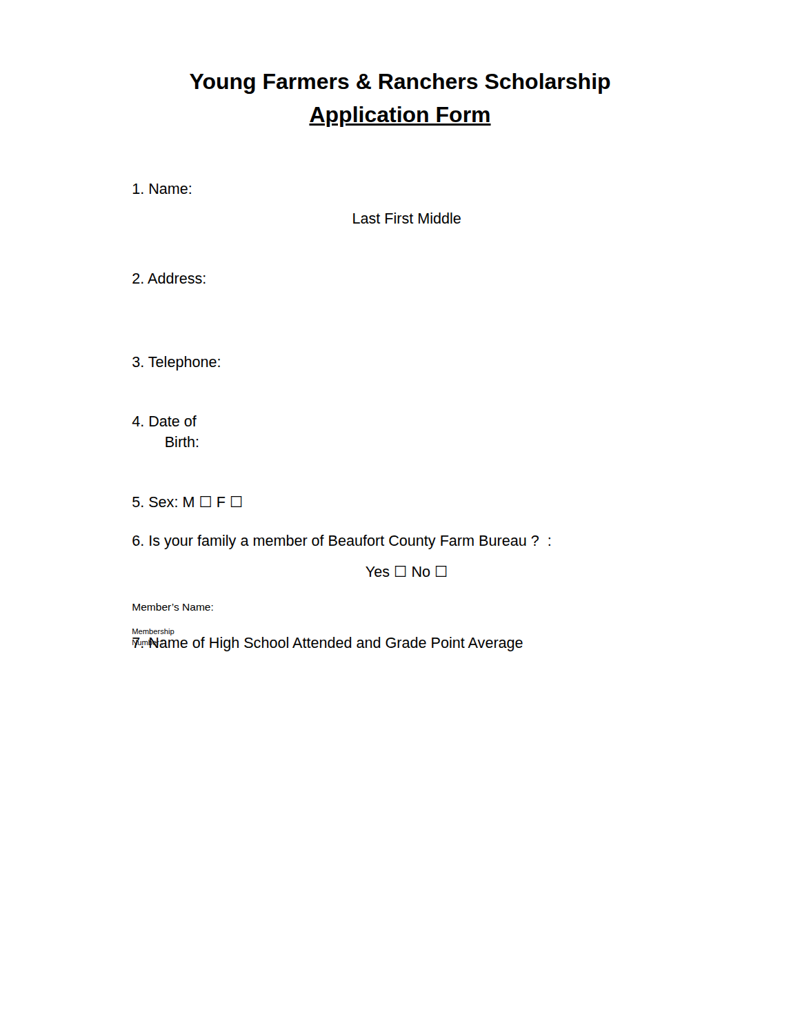Young Farmers & Ranchers Scholarship
Application Form
Name: Last First Middle
Address:
Telephone:
Date of
Birth:
Sex: M ☐ F ☐
Is your family a member of Beaufort County Farm Bureau ? : Yes ☐ No ☐
Member’s Name:
Membership
Number :
Name of High School Attended and Grade Point Average